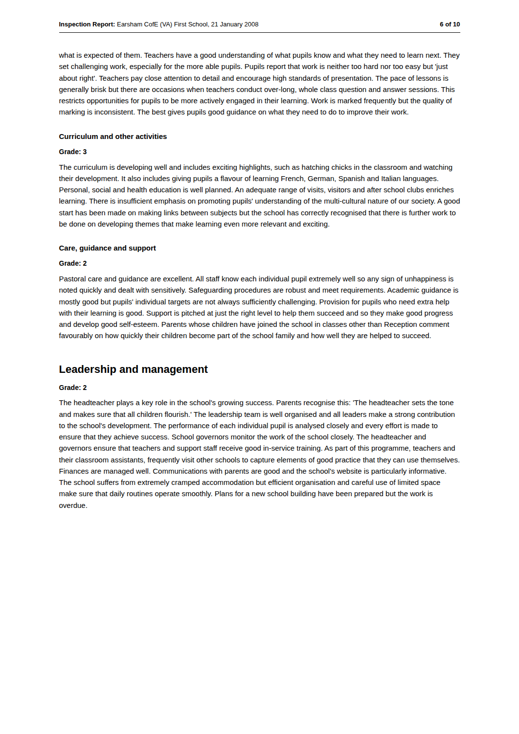Inspection Report: Earsham CofE (VA) First School, 21 January 2008
6 of 10
what is expected of them. Teachers have a good understanding of what pupils know and what they need to learn next. They set challenging work, especially for the more able pupils. Pupils report that work is neither too hard nor too easy but 'just about right'. Teachers pay close attention to detail and encourage high standards of presentation. The pace of lessons is generally brisk but there are occasions when teachers conduct over-long, whole class question and answer sessions. This restricts opportunities for pupils to be more actively engaged in their learning. Work is marked frequently but the quality of marking is inconsistent. The best gives pupils good guidance on what they need to do to improve their work.
Curriculum and other activities
Grade: 3
The curriculum is developing well and includes exciting highlights, such as hatching chicks in the classroom and watching their development. It also includes giving pupils a flavour of learning French, German, Spanish and Italian languages. Personal, social and health education is well planned. An adequate range of visits, visitors and after school clubs enriches learning. There is insufficient emphasis on promoting pupils' understanding of the multi-cultural nature of our society. A good start has been made on making links between subjects but the school has correctly recognised that there is further work to be done on developing themes that make learning even more relevant and exciting.
Care, guidance and support
Grade: 2
Pastoral care and guidance are excellent. All staff know each individual pupil extremely well so any sign of unhappiness is noted quickly and dealt with sensitively. Safeguarding procedures are robust and meet requirements. Academic guidance is mostly good but pupils' individual targets are not always sufficiently challenging. Provision for pupils who need extra help with their learning is good. Support is pitched at just the right level to help them succeed and so they make good progress and develop good self-esteem. Parents whose children have joined the school in classes other than Reception comment favourably on how quickly their children become part of the school family and how well they are helped to succeed.
Leadership and management
Grade: 2
The headteacher plays a key role in the school's growing success. Parents recognise this: 'The headteacher sets the tone and makes sure that all children flourish.' The leadership team is well organised and all leaders make a strong contribution to the school's development. The performance of each individual pupil is analysed closely and every effort is made to ensure that they achieve success. School governors monitor the work of the school closely. The headteacher and governors ensure that teachers and support staff receive good in-service training. As part of this programme, teachers and their classroom assistants, frequently visit other schools to capture elements of good practice that they can use themselves. Finances are managed well. Communications with parents are good and the school's website is particularly informative. The school suffers from extremely cramped accommodation but efficient organisation and careful use of limited space make sure that daily routines operate smoothly. Plans for a new school building have been prepared but the work is overdue.